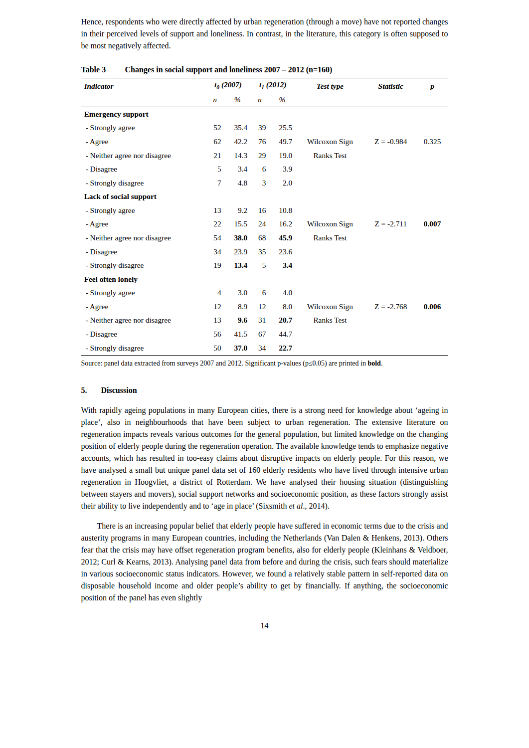Hence, respondents who were directly affected by urban regeneration (through a move) have not reported changes in their perceived levels of support and loneliness. In contrast, in the literature, this category is often supposed to be most negatively affected.
Table 3 Changes in social support and loneliness 2007 – 2012 (n=160)
| Indicator | t 0 (2007) | t 1 (2012) | Test type | Statistic | p |
| --- | --- | --- | --- | --- | --- |
| | n | % | n | % | | | |
| Emergency support |
| - Strongly agree | 52 | 35.4 | 39 | 25.5 | Wilcoxon Sign | Z = -0.984 | 0.325 |
| - Agree | 62 | 42.2 | 76 | 49.7 |
| - Neither agree nor disagree | 21 | 14.3 | 29 | 19.0 | Ranks Test | | |
| - Disagree | 5 | 3.4 | 6 | 3.9 | | | |
| - Strongly disagree | 7 | 4.8 | 3 | 2.0 | | | |
| Lack of social support |
| - Strongly agree | 13 | 9.2 | 16 | 10.8 | Wilcoxon Sign | Z = -2.711 | 0.007 |
| - Agree | 22 | 15.5 | 24 | 16.2 |
| - Neither agree nor disagree | 54 | 38.0 | 68 | 45.9 | Ranks Test | | |
| - Disagree | 34 | 23.9 | 35 | 23.6 | | | |
| - Strongly disagree | 19 | 13.4 | 5 | 3.4 | | | |
| Feel often lonely |
| - Strongly agree | 4 | 3.0 | 6 | 4.0 | Wilcoxon Sign | Z = -2.768 | 0.006 |
| - Agree | 12 | 8.9 | 12 | 8.0 |
| - Neither agree nor disagree | 13 | 9.6 | 31 | 20.7 | Ranks Test | | |
| - Disagree | 56 | 41.5 | 67 | 44.7 | | | |
| - Strongly disagree | 50 | 37.0 | 34 | 22.7 | | | |
Source: panel data extracted from surveys 2007 and 2012. Significant p-values (p≤0.05) are printed in bold.
5. Discussion
With rapidly ageing populations in many European cities, there is a strong need for knowledge about ‘ageing in place’, also in neighbourhoods that have been subject to urban regeneration. The extensive literature on regeneration impacts reveals various outcomes for the general population, but limited knowledge on the changing position of elderly people during the regeneration operation. The available knowledge tends to emphasize negative accounts, which has resulted in too-easy claims about disruptive impacts on elderly people. For this reason, we have analysed a small but unique panel data set of 160 elderly residents who have lived through intensive urban regeneration in Hoogvliet, a district of Rotterdam. We have analysed their housing situation (distinguishing between stayers and movers), social support networks and socioeconomic position, as these factors strongly assist their ability to live independently and to ‘age in place’ (Sixsmith et al., 2014).
There is an increasing popular belief that elderly people have suffered in economic terms due to the crisis and austerity programs in many European countries, including the Netherlands (Van Dalen & Henkens, 2013). Others fear that the crisis may have offset regeneration program benefits, also for elderly people (Kleinhans & Veldboer, 2012; Curl & Kearns, 2013). Analysing panel data from before and during the crisis, such fears should materialize in various socioeconomic status indicators. However, we found a relatively stable pattern in self-reported data on disposable household income and older people’s ability to get by financially. If anything, the socioeconomic position of the panel has even slightly
14